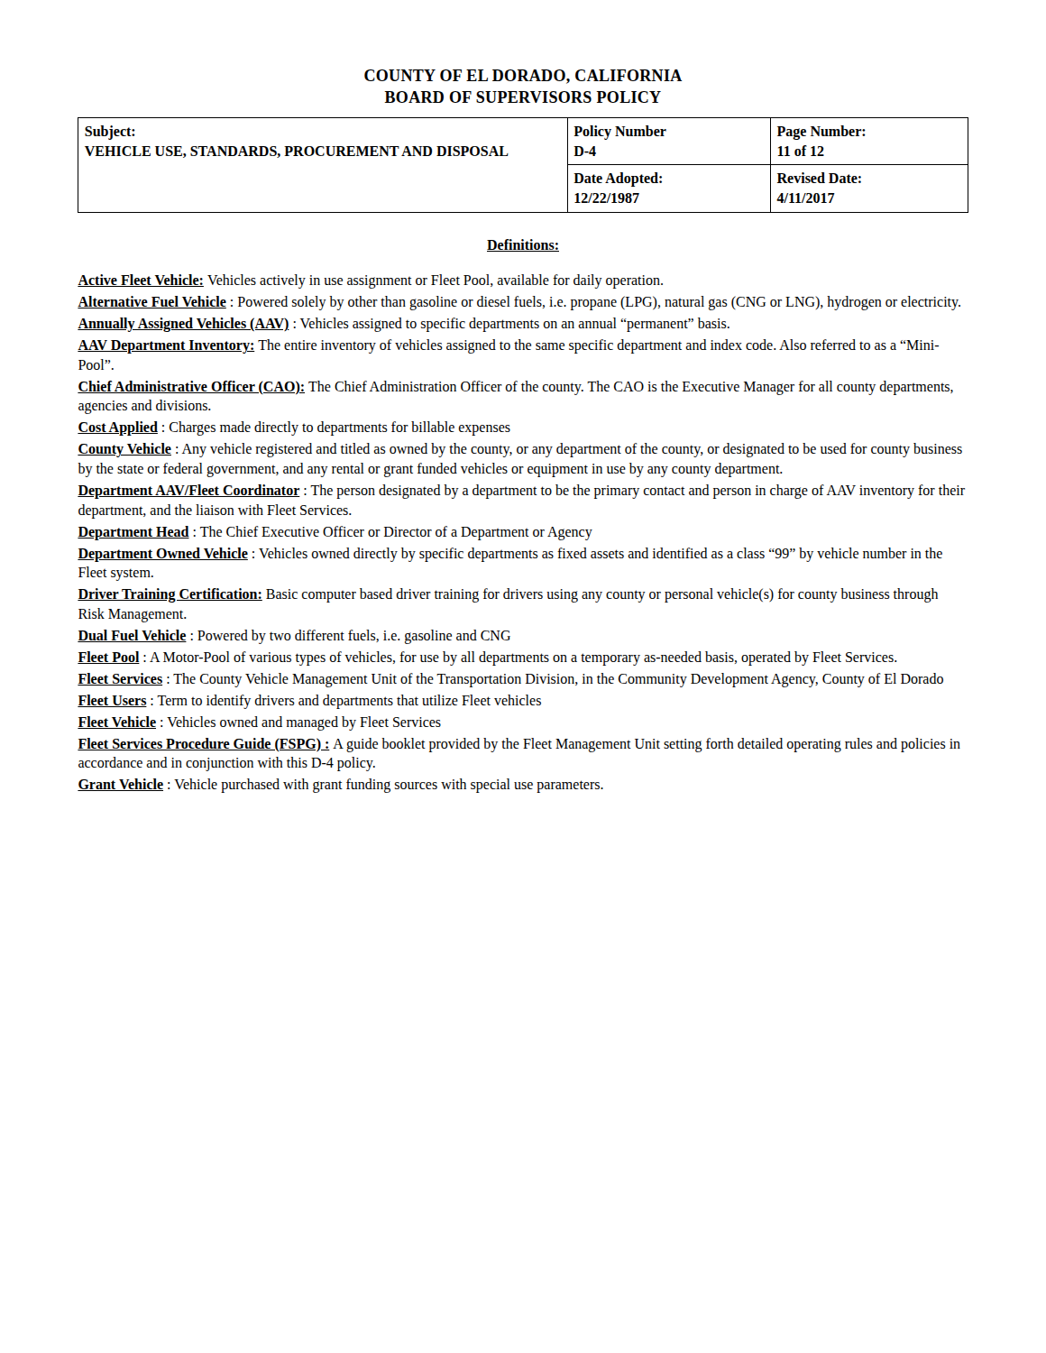COUNTY OF EL DORADO, CALIFORNIA BOARD OF SUPERVISORS POLICY
| Subject: Vehicle Use, Standards, Procurement and Disposal | Policy Number D-4 | Page Number: 11 of 12 |
| Date Adopted: 12/22/1987 | Revised Date: 4/11/2017 |
Definitions:
Active Fleet Vehicle:
Vehicles actively in use assignment or Fleet Pool, available for daily operation.
Alternative Fuel Vehicle
: Powered solely by other than gasoline or diesel fuels, i.e. propane (LPG), natural gas (CNG or LNG), hydrogen or electricity.
Annually Assigned Vehicles (AAV)
: Vehicles assigned to specific departments on an annual “permanent” basis.
AAV Department Inventory:
The entire inventory of vehicles assigned to the same specific department and index code. Also referred to as a “Mini-Pool”.
Chief Administrative Officer (CAO):
The Chief Administration Officer of the county. The CAO is the Executive Manager for all county departments, agencies and divisions.
Cost Applied
: Charges made directly to departments for billable expenses
County Vehicle
: Any vehicle registered and titled as owned by the county, or any department of the county, or designated to be used for county business by the state or federal government, and any rental or grant funded vehicles or equipment in use by any county department.
Department AAV/Fleet Coordinator
: The person designated by a department to be the primary contact and person in charge of AAV inventory for their department, and the liaison with Fleet Services.
Department Head
: The Chief Executive Officer or Director of a Department or Agency
Department Owned Vehicle
: Vehicles owned directly by specific departments as fixed assets and identified as a class “99” by vehicle number in the Fleet system.
Driver Training Certification:
Basic computer based driver training for drivers using any county or personal vehicle(s) for county business through Risk Management.
Dual Fuel Vehicle
: Powered by two different fuels, i.e. gasoline and CNG
Fleet Pool
: A Motor-Pool of various types of vehicles, for use by all departments on a temporary as-needed basis, operated by Fleet Services.
Fleet Services
: The County Vehicle Management Unit of the Transportation Division, in the Community Development Agency, County of El Dorado
Fleet Users
: Term to identify drivers and departments that utilize Fleet vehicles
Fleet Vehicle
: Vehicles owned and managed by Fleet Services
Fleet Services Procedure Guide (FSPG) :
A guide booklet provided by the Fleet Management Unit setting forth detailed operating rules and policies in accordance and in conjunction with this D-4 policy.
Grant Vehicle
: Vehicle purchased with grant funding sources with special use parameters.